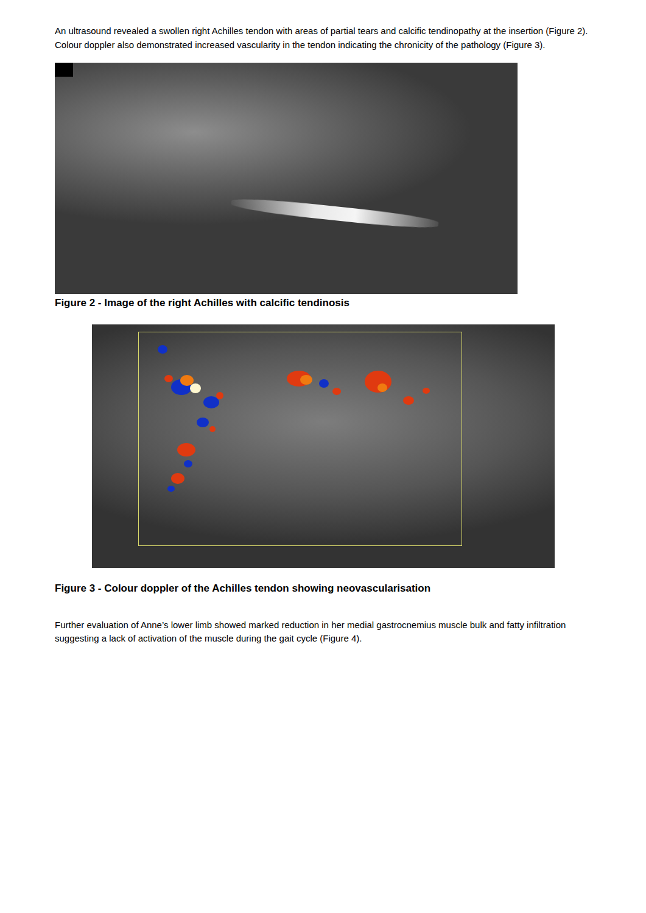An ultrasound revealed a swollen right Achilles tendon with areas of partial tears and calcific tendinopathy at the insertion (Figure 2). Colour doppler also demonstrated increased vascularity in the tendon indicating the chronicity of the pathology (Figure 3).
Figure 2 - Image of the right Achilles with calcific tendinosis
Figure 3 - Colour doppler of the Achilles tendon showing neovascularisation
Further evaluation of Anne’s lower limb showed marked reduction in her medial gastrocnemius muscle bulk and fatty infiltration suggesting a lack of activation of the muscle during the gait cycle (Figure 4).